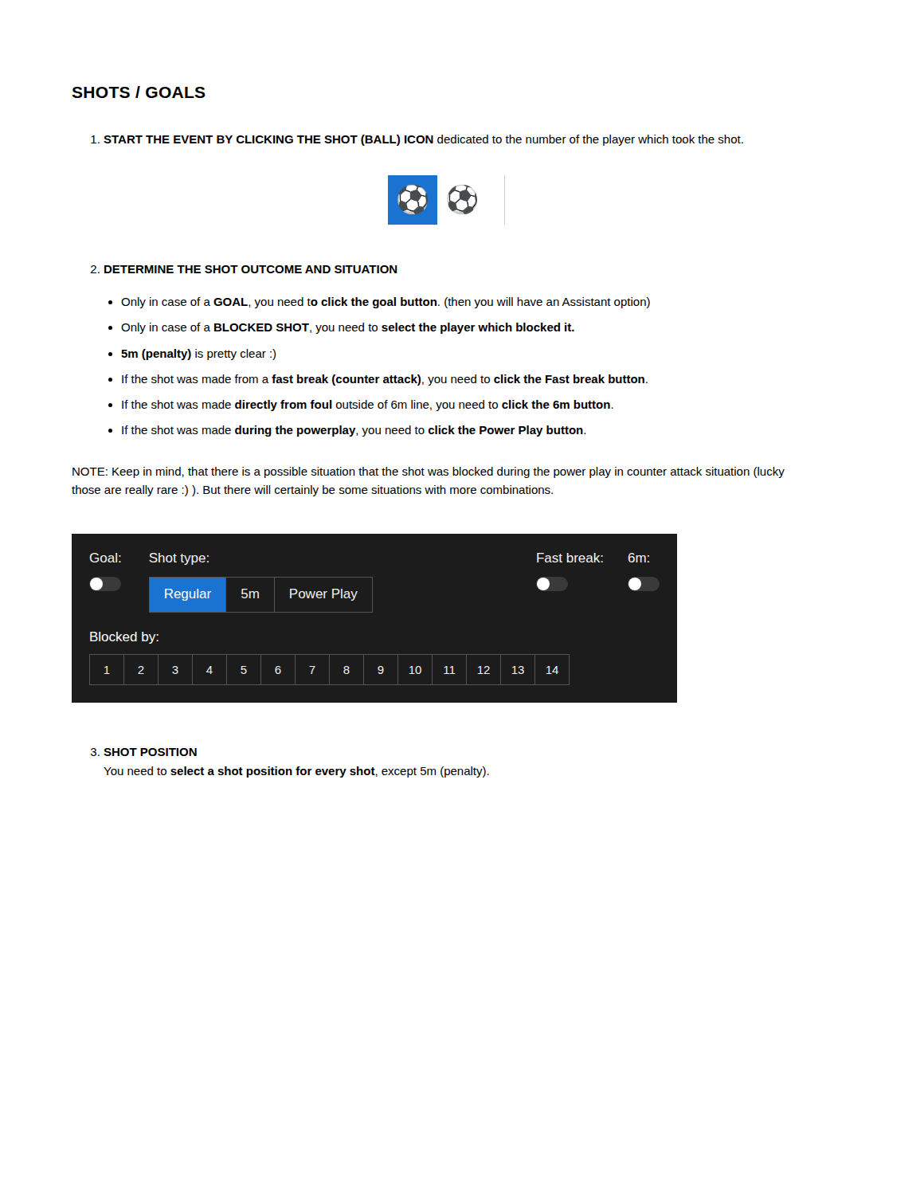SHOTS / GOALS
START THE EVENT BY CLICKING THE SHOT (BALL) ICON dedicated to the number of the player which took the shot.
⚽
⚽
DETERMINE THE SHOT OUTCOME AND SITUATION
Only in case of a GOAL, you need to click the goal button. (then you will have an Assistant option)
Only in case of a BLOCKED SHOT, you need to select the player which blocked it.
5m (penalty) is pretty clear :)
If the shot was made from a fast break (counter attack), you need to click the Fast break button.
If the shot was made directly from foul outside of 6m line, you need to click the 6m button.
If the shot was made during the powerplay, you need to click the Power Play button.
NOTE: Keep in mind, that there is a possible situation that the shot was blocked during the power play in counter attack situation (lucky those are really rare :) ). But there will certainly be some situations with more combinations.
Goal:
Shot type:
Regular
5m
Power Play
Fast break:
6m:
Blocked by:
1
2
3
4
5
6
7
8
9
10
11
12
13
14
SHOT POSITION
You need to select a shot position for every shot, except 5m (penalty).